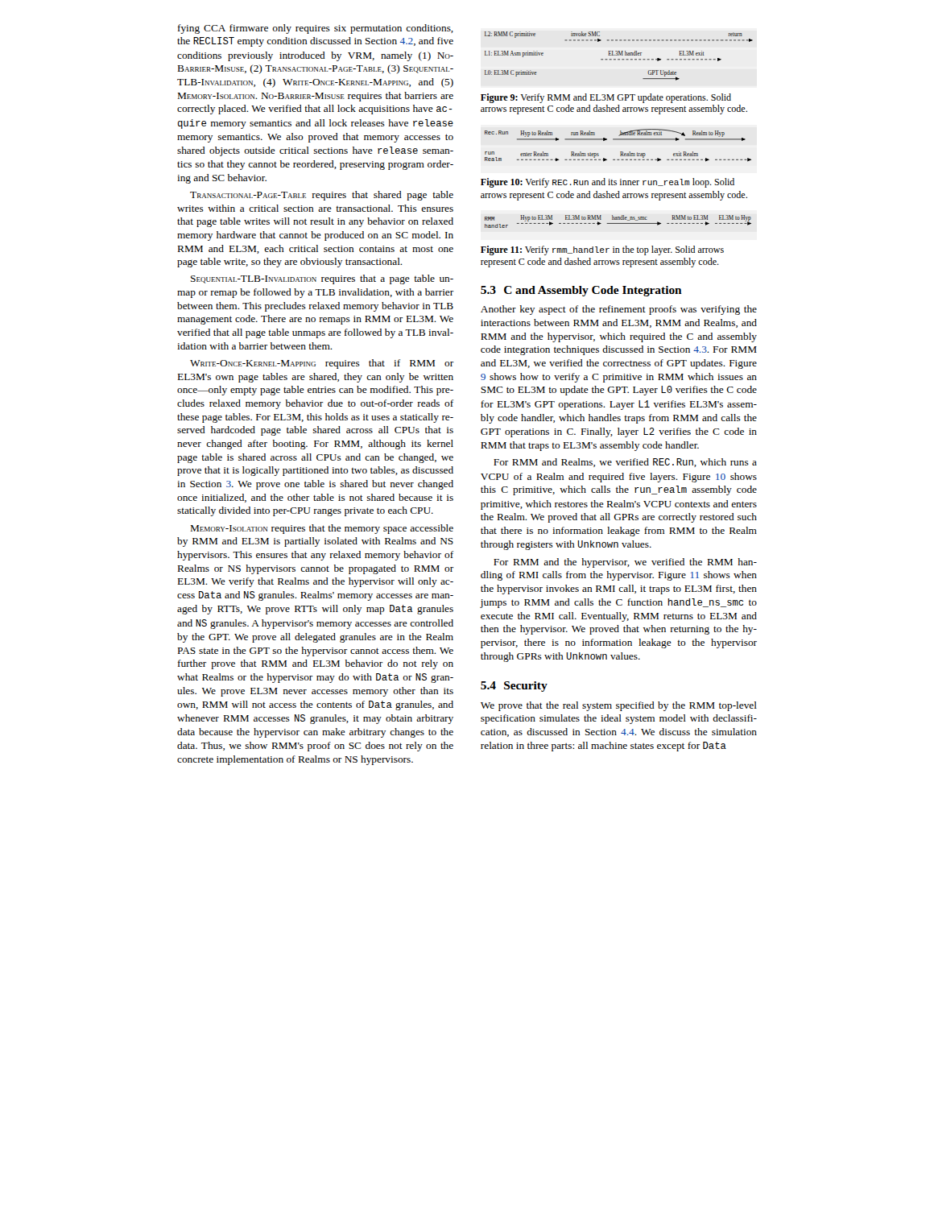fying CCA firmware only requires six permutation conditions, the RECLIST empty condition discussed in Section 4.2, and five conditions previously introduced by VRM, namely (1) No-Barrier-Misuse, (2) Transactional-Page-Table, (3) Sequential-TLB-Invalidation, (4) Write-Once-Kernel-Mapping, and (5) Memory-Isolation. No-Barrier-Misuse requires that barriers are correctly placed. We verified that all lock acquisitions have acquire memory semantics and all lock releases have release memory semantics. We also proved that memory accesses to shared objects outside critical sections have release semantics so that they cannot be reordered, preserving program ordering and SC behavior.
Transactional-Page-Table requires that shared page table writes within a critical section are transactional. This ensures that page table writes will not result in any behavior on relaxed memory hardware that cannot be produced on an SC model. In RMM and EL3M, each critical section contains at most one page table write, so they are obviously transactional.
Sequential-TLB-Invalidation requires that a page table unmap or remap be followed by a TLB invalidation, with a barrier between them. This precludes relaxed memory behavior in TLB management code. There are no remaps in RMM or EL3M. We verified that all page table unmaps are followed by a TLB invalidation with a barrier between them.
Write-Once-Kernel-Mapping requires that if RMM or EL3M's own page tables are shared, they can only be written once—only empty page table entries can be modified. This precludes relaxed memory behavior due to out-of-order reads of these page tables. For EL3M, this holds as it uses a statically reserved hardcoded page table shared across all CPUs that is never changed after booting. For RMM, although its kernel page table is shared across all CPUs and can be changed, we prove that it is logically partitioned into two tables, as discussed in Section 3. We prove one table is shared but never changed once initialized, and the other table is not shared because it is statically divided into per-CPU ranges private to each CPU.
Memory-Isolation requires that the memory space accessible by RMM and EL3M is partially isolated with Realms and NS hypervisors. This ensures that any relaxed memory behavior of Realms or NS hypervisors cannot be propagated to RMM or EL3M. We verify that Realms and the hypervisor will only access Data and NS granules. Realms' memory accesses are managed by RTTs, We prove RTTs will only map Data granules and NS granules. A hypervisor's memory accesses are controlled by the GPT. We prove all delegated granules are in the Realm PAS state in the GPT so the hypervisor cannot access them. We further prove that RMM and EL3M behavior do not rely on what Realms or the hypervisor may do with Data or NS granules. We prove EL3M never accesses memory other than its own, RMM will not access the contents of Data granules, and whenever RMM accesses NS granules, it may obtain arbitrary data because the hypervisor can make arbitrary changes to the data. Thus, we show RMM's proof on SC does not rely on the concrete implementation of Realms or NS hypervisors.
L2: RMM C primitive L1: EL3M Asm primitive L0: EL3M C primitive invoke SMC return EL3M handler EL3M exit GPT Update
Figure 9: Verify RMM and EL3M GPT update operations. Solid arrows represent C code and dashed arrows represent assembly code.
Rec.Run run Realm Hyp to Realm run Realm handle Realm exit Realm to Hyp enter Realm Realm steps Realm trap exit Realm
Figure 10: Verify REC.Run and its inner run_realm loop. Solid arrows represent C code and dashed arrows represent assembly code.
RMM handler Hyp to EL3M EL3M to RMM handle_ns_smc RMM to EL3M EL3M to Hyp
Figure 11: Verify rmm_handler in the top layer. Solid arrows represent C code and dashed arrows represent assembly code.
5.3 C and Assembly Code Integration
Another key aspect of the refinement proofs was verifying the interactions between RMM and EL3M, RMM and Realms, and RMM and the hypervisor, which required the C and assembly code integration techniques discussed in Section 4.3. For RMM and EL3M, we verified the correctness of GPT updates. Figure 9 shows how to verify a C primitive in RMM which issues an SMC to EL3M to update the GPT. Layer L0 verifies the C code for EL3M's GPT operations. Layer L1 verifies EL3M's assembly code handler, which handles traps from RMM and calls the GPT operations in C. Finally, layer L2 verifies the C code in RMM that traps to EL3M's assembly code handler.
For RMM and Realms, we verified REC.Run, which runs a VCPU of a Realm and required five layers. Figure 10 shows this C primitive, which calls the run_realm assembly code primitive, which restores the Realm's VCPU contexts and enters the Realm. We proved that all GPRs are correctly restored such that there is no information leakage from RMM to the Realm through registers with Unknown values.
For RMM and the hypervisor, we verified the RMM handling of RMI calls from the hypervisor. Figure 11 shows when the hypervisor invokes an RMI call, it traps to EL3M first, then jumps to RMM and calls the C function handle_ns_smc to execute the RMI call. Eventually, RMM returns to EL3M and then the hypervisor. We proved that when returning to the hypervisor, there is no information leakage to the hypervisor through GPRs with Unknown values.
5.4 Security
We prove that the real system specified by the RMM top-level specification simulates the ideal system model with declassification, as discussed in Section 4.4. We discuss the simulation relation in three parts: all machine states except for Data